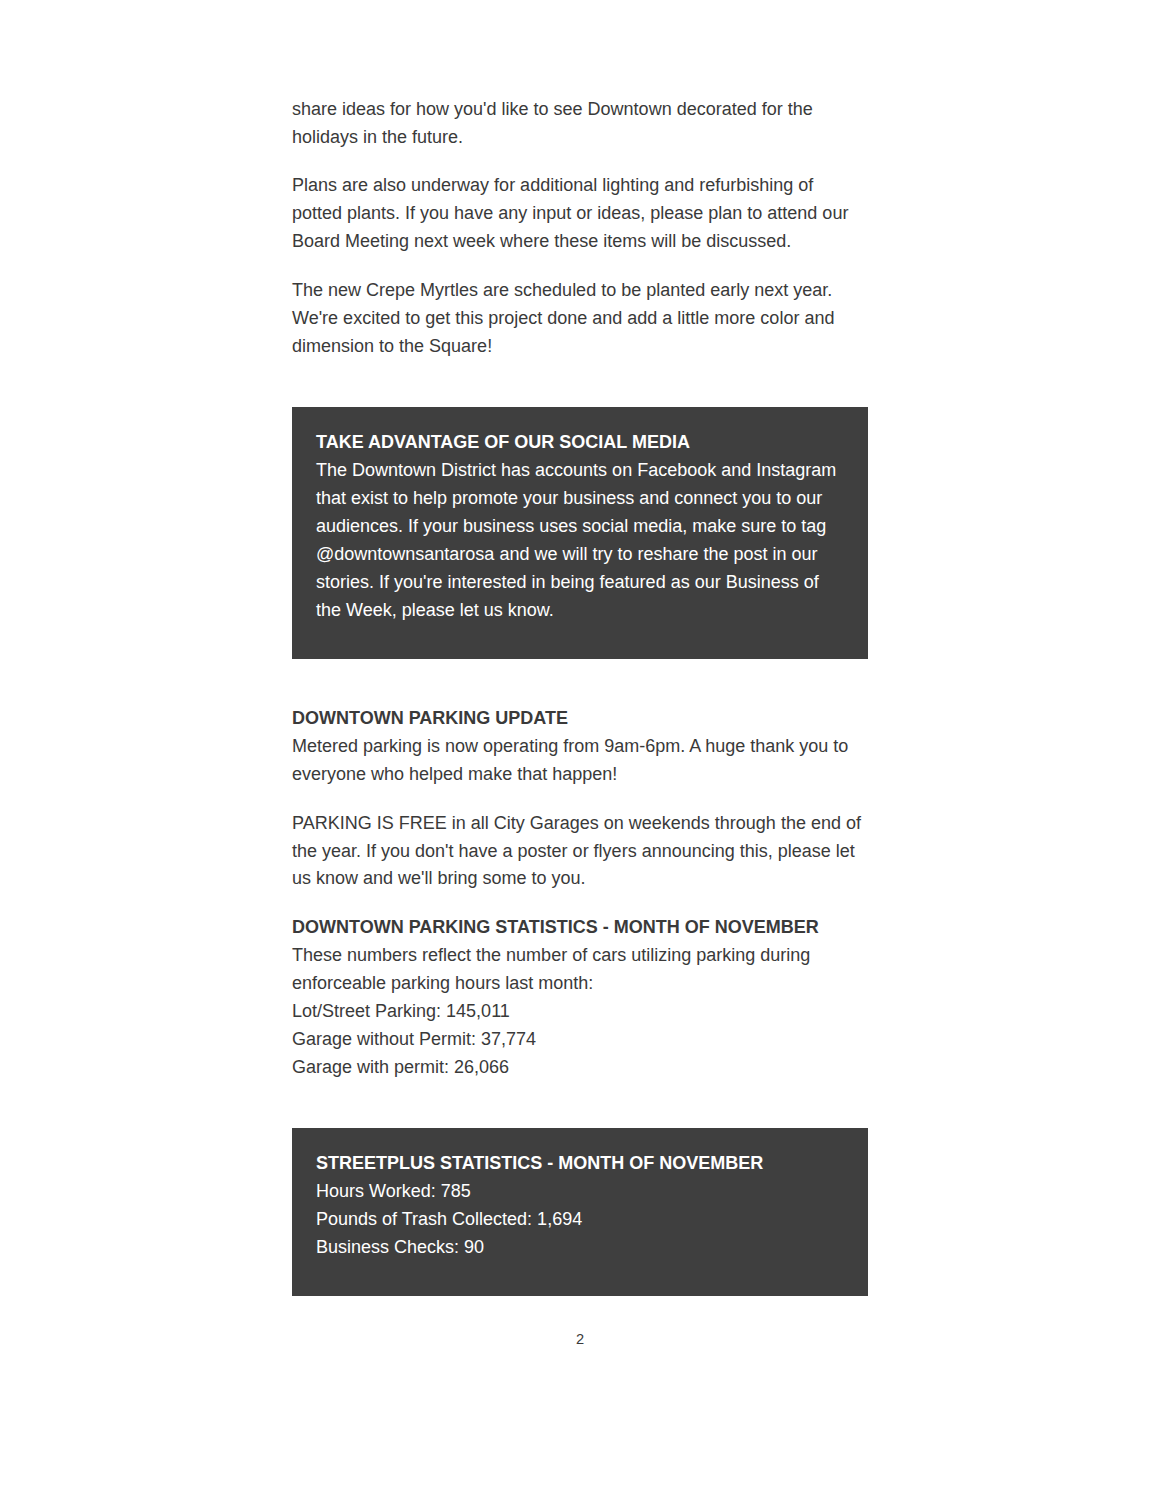share ideas for how you'd like to see Downtown decorated for the holidays in the future.
Plans are also underway for additional lighting and refurbishing of potted plants. If you have any input or ideas, please plan to attend our Board Meeting next week where these items will be discussed.
The new Crepe Myrtles are scheduled to be planted early next year. We're excited to get this project done and add a little more color and dimension to the Square!
TAKE ADVANTAGE OF OUR SOCIAL MEDIA
The Downtown District has accounts on Facebook and Instagram that exist to help promote your business and connect you to our audiences. If your business uses social media, make sure to tag @downtownsantarosa and we will try to reshare the post in our stories. If you're interested in being featured as our Business of the Week, please let us know.
DOWNTOWN PARKING UPDATE
Metered parking is now operating from 9am-6pm. A huge thank you to everyone who helped make that happen!
PARKING IS FREE in all City Garages on weekends through the end of the year. If you don't have a poster or flyers announcing this, please let us know and we'll bring some to you.
DOWNTOWN PARKING STATISTICS - MONTH OF NOVEMBER
These numbers reflect the number of cars utilizing parking during enforceable parking hours last month:
Lot/Street Parking: 145,011
Garage without Permit: 37,774
Garage with permit: 26,066
STREETPLUS STATISTICS - MONTH OF NOVEMBER
Hours Worked: 785
Pounds of Trash Collected: 1,694
Business Checks: 90
2